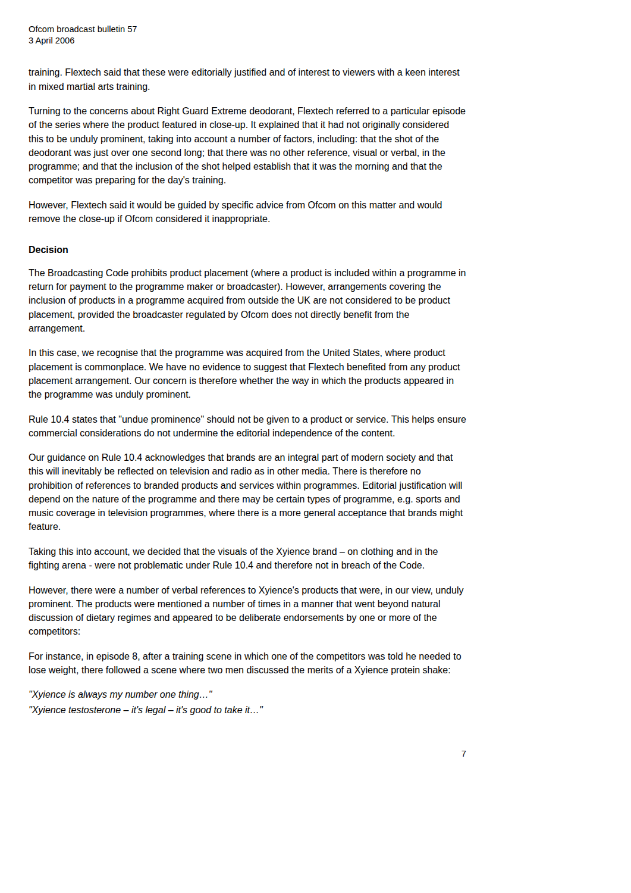Ofcom broadcast bulletin 57
3 April 2006
training. Flextech said that these were editorially justified and of interest to viewers with a keen interest in mixed martial arts training.
Turning to the concerns about Right Guard Extreme deodorant, Flextech referred to a particular episode of the series where the product featured in close-up. It explained that it had not originally considered this to be unduly prominent, taking into account a number of factors, including: that the shot of the deodorant was just over one second long; that there was no other reference, visual or verbal, in the programme; and that the inclusion of the shot helped establish that it was the morning and that the competitor was preparing for the day's training.
However, Flextech said it would be guided by specific advice from Ofcom on this matter and would remove the close-up if Ofcom considered it inappropriate.
Decision
The Broadcasting Code prohibits product placement (where a product is included within a programme in return for payment to the programme maker or broadcaster). However, arrangements covering the inclusion of products in a programme acquired from outside the UK are not considered to be product placement, provided the broadcaster regulated by Ofcom does not directly benefit from the arrangement.
In this case, we recognise that the programme was acquired from the United States, where product placement is commonplace. We have no evidence to suggest that Flextech benefited from any product placement arrangement. Our concern is therefore whether the way in which the products appeared in the programme was unduly prominent.
Rule 10.4 states that "undue prominence" should not be given to a product or service. This helps ensure commercial considerations do not undermine the editorial independence of the content.
Our guidance on Rule 10.4 acknowledges that brands are an integral part of modern society and that this will inevitably be reflected on television and radio as in other media. There is therefore no prohibition of references to branded products and services within programmes. Editorial justification will depend on the nature of the programme and there may be certain types of programme, e.g. sports and music coverage in television programmes, where there is a more general acceptance that brands might feature.
Taking this into account, we decided that the visuals of the Xyience brand – on clothing and in the fighting arena - were not problematic under Rule 10.4 and therefore not in breach of the Code.
However, there were a number of verbal references to Xyience's products that were, in our view, unduly prominent. The products were mentioned a number of times in a manner that went beyond natural discussion of dietary regimes and appeared to be deliberate endorsements by one or more of the competitors:
For instance, in episode 8, after a training scene in which one of the competitors was told he needed to lose weight, there followed a scene where two men discussed the merits of a Xyience protein shake:
"Xyience is always my number one thing…"
"Xyience testosterone – it's legal – it's good to take it…"
7